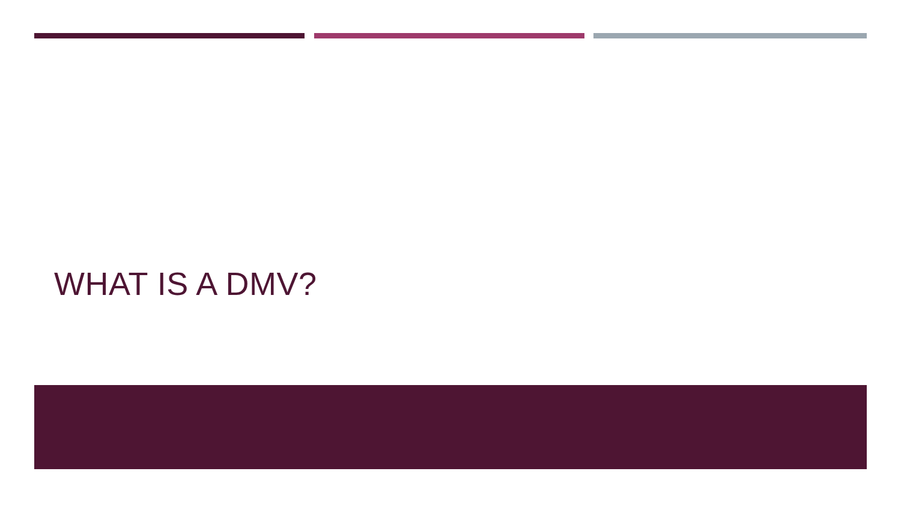WHAT IS A DMV?